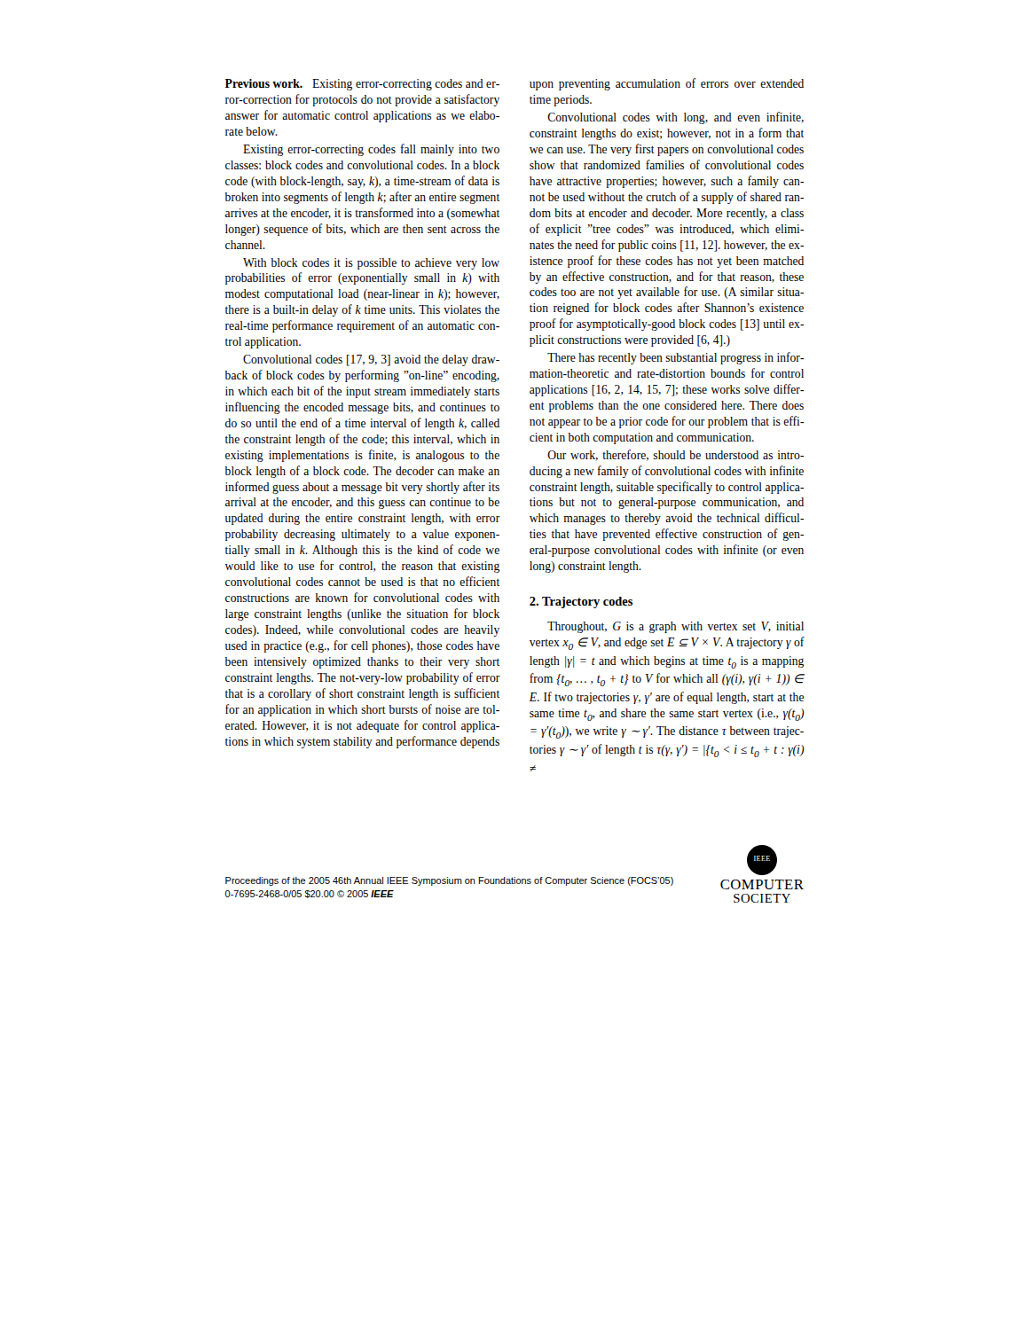Previous work. Existing error-correcting codes and error-correction for protocols do not provide a satisfactory answer for automatic control applications as we elaborate below.
Existing error-correcting codes fall mainly into two classes: block codes and convolutional codes. In a block code (with block-length, say, k), a time-stream of data is broken into segments of length k; after an entire segment arrives at the encoder, it is transformed into a (somewhat longer) sequence of bits, which are then sent across the channel.
With block codes it is possible to achieve very low probabilities of error (exponentially small in k) with modest computational load (near-linear in k); however, there is a built-in delay of k time units. This violates the real-time performance requirement of an automatic control application.
Convolutional codes [17, 9, 3] avoid the delay drawback of block codes by performing ”on-line” encoding, in which each bit of the input stream immediately starts influencing the encoded message bits, and continues to do so until the end of a time interval of length k, called the constraint length of the code; this interval, which in existing implementations is finite, is analogous to the block length of a block code. The decoder can make an informed guess about a message bit very shortly after its arrival at the encoder, and this guess can continue to be updated during the entire constraint length, with error probability decreasing ultimately to a value exponentially small in k. Although this is the kind of code we would like to use for control, the reason that existing convolutional codes cannot be used is that no efficient constructions are known for convolutional codes with large constraint lengths (unlike the situation for block codes). Indeed, while convolutional codes are heavily used in practice (e.g., for cell phones), those codes have been intensively optimized thanks to their very short constraint lengths. The not-very-low probability of error that is a corollary of short constraint length is sufficient for an application in which short bursts of noise are tolerated. However, it is not adequate for control applications in which system stability and performance depends upon preventing accumulation of errors over extended time periods.
Convolutional codes with long, and even infinite, constraint lengths do exist; however, not in a form that we can use. The very first papers on convolutional codes show that randomized families of convolutional codes have attractive properties; however, such a family cannot be used without the crutch of a supply of shared random bits at encoder and decoder. More recently, a class of explicit ”tree codes” was introduced, which eliminates the need for public coins [11, 12]. however, the existence proof for these codes has not yet been matched by an effective construction, and for that reason, these codes too are not yet available for use. (A similar situation reigned for block codes after Shannon’s existence proof for asymptotically-good block codes [13] until explicit constructions were provided [6, 4].)
There has recently been substantial progress in information-theoretic and rate-distortion bounds for control applications [16, 2, 14, 15, 7]; these works solve different problems than the one considered here. There does not appear to be a prior code for our problem that is efficient in both computation and communication.
Our work, therefore, should be understood as introducing a new family of convolutional codes with infinite constraint length, suitable specifically to control applications but not to general-purpose communication, and which manages to thereby avoid the technical difficulties that have prevented effective construction of general-purpose convolutional codes with infinite (or even long) constraint length.
2. Trajectory codes
Throughout, G is a graph with vertex set V, initial vertex x0 ∈ V, and edge set E ⊆ V × V. A trajectory γ of length |γ| = t and which begins at time t0 is a mapping from {t0, … , t0 + t} to V for which all (γ(i), γ(i + 1)) ∈ E. If two trajectories γ, γ′ are of equal length, start at the same time t0, and share the same start vertex (i.e., γ(t0) = γ′(t0)), we write γ ∼ γ′. The distance τ between trajectories γ ∼ γ′ of length t is τ(γ, γ′) = |{t0 < i ≤ t0 + t : γ(i) ≠
Proceedings of the 2005 46th Annual IEEE Symposium on Foundations of Computer Science (FOCS’05)
0-7695-2468-0/05 $20.00 © 2005 IEEE
IEEE
COMPUTER
SOCIETY